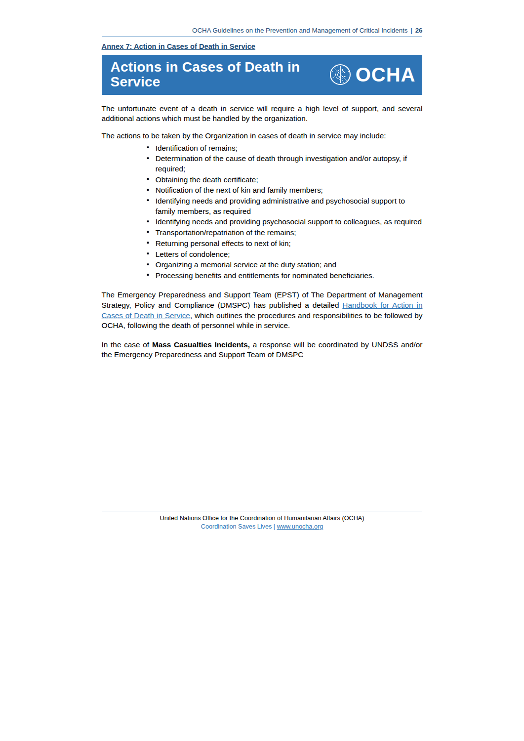OCHA Guidelines on the Prevention and Management of Critical Incidents | 26
Annex 7: Action in Cases of Death in Service
Actions in Cases of Death in Service
OCHA
The unfortunate event of a death in service will require a high level of support, and several additional actions which must be handled by the organization.
The actions to be taken by the Organization in cases of death in service may include:
Identification of remains;
Determination of the cause of death through investigation and/or autopsy, if required;
Obtaining the death certificate;
Notification of the next of kin and family members;
Identifying needs and providing administrative and psychosocial support to family members, as required
Identifying needs and providing psychosocial support to colleagues, as required
Transportation/repatriation of the remains;
Returning personal effects to next of kin;
Letters of condolence;
Organizing a memorial service at the duty station; and
Processing benefits and entitlements for nominated beneficiaries.
The Emergency Preparedness and Support Team (EPST) of The Department of Management Strategy, Policy and Compliance (DMSPC) has published a detailed Handbook for Action in Cases of Death in Service, which outlines the procedures and responsibilities to be followed by OCHA, following the death of personnel while in service.
In the case of Mass Casualties Incidents, a response will be coordinated by UNDSS and/or the Emergency Preparedness and Support Team of DMSPC
United Nations Office for the Coordination of Humanitarian Affairs (OCHA)
Coordination Saves Lives | www.unocha.org